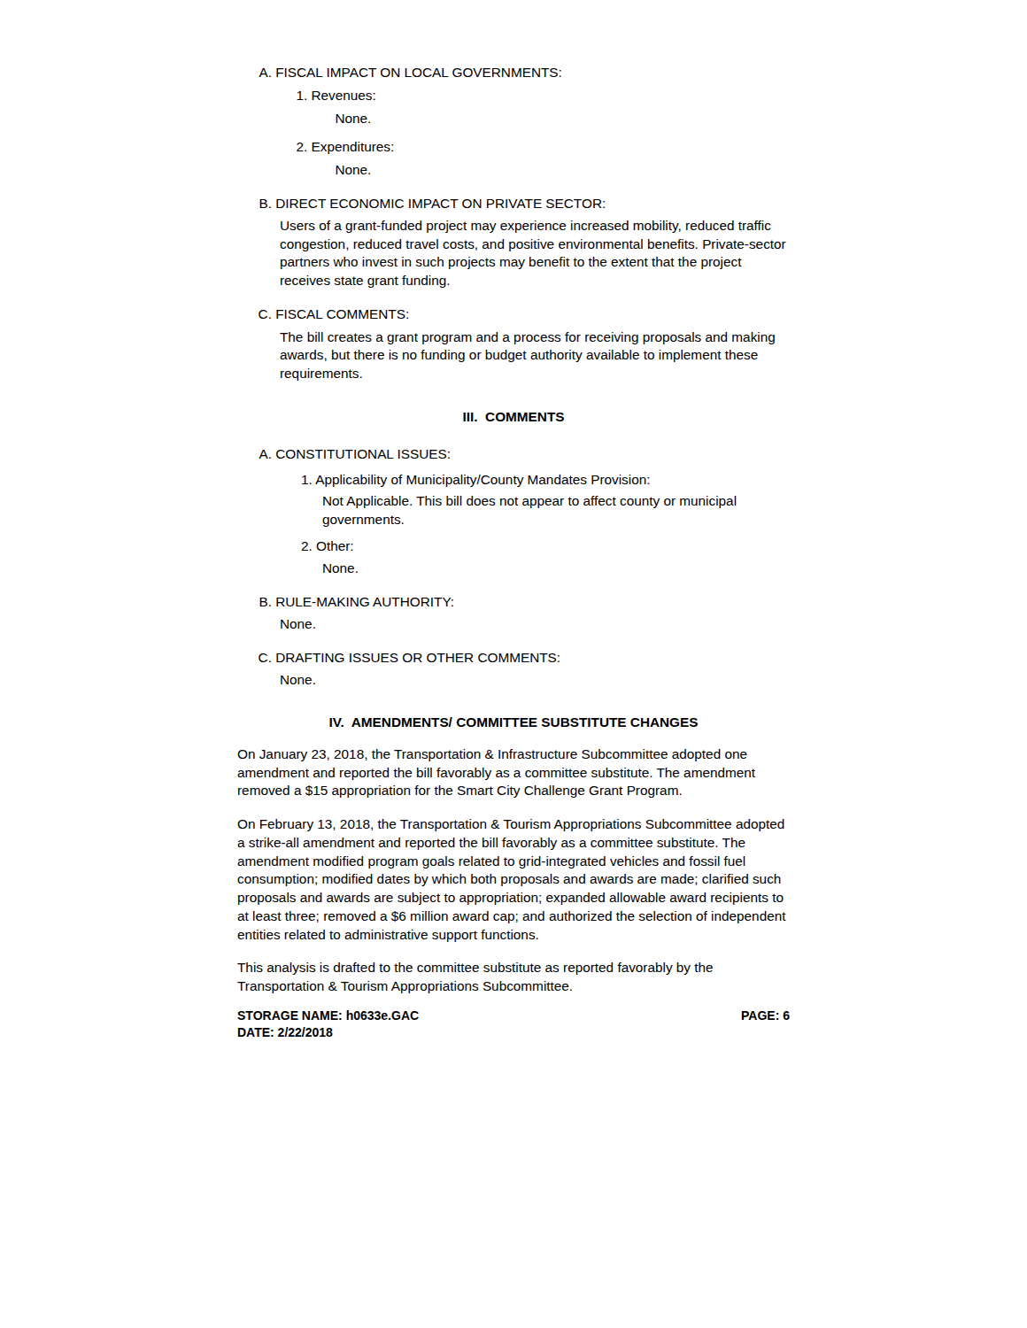Fiscal Impact on Local Governments:
Revenues:
None.
Expenditures:
None.
Direct Economic Impact on Private Sector:
Users of a grant-funded project may experience increased mobility, reduced traffic congestion, reduced travel costs, and positive environmental benefits. Private-sector partners who invest in such projects may benefit to the extent that the project receives state grant funding.
Fiscal Comments:
The bill creates a grant program and a process for receiving proposals and making awards, but there is no funding or budget authority available to implement these requirements.
III. COMMENTS
Constitutional Issues:
1. Applicability of Municipality/County Mandates Provision:
Not Applicable. This bill does not appear to affect county or municipal governments.
2. Other:
None.
Rule-Making Authority:
None.
Drafting Issues or Other Comments:
None.
IV. AMENDMENTS/ COMMITTEE SUBSTITUTE CHANGES
On January 23, 2018, the Transportation & Infrastructure Subcommittee adopted one amendment and reported the bill favorably as a committee substitute. The amendment removed a $15 appropriation for the Smart City Challenge Grant Program.
On February 13, 2018, the Transportation & Tourism Appropriations Subcommittee adopted a strike-all amendment and reported the bill favorably as a committee substitute. The amendment modified program goals related to grid-integrated vehicles and fossil fuel consumption; modified dates by which both proposals and awards are made; clarified such proposals and awards are subject to appropriation; expanded allowable award recipients to at least three; removed a $6 million award cap; and authorized the selection of independent entities related to administrative support functions.
This analysis is drafted to the committee substitute as reported favorably by the Transportation & Tourism Appropriations Subcommittee.
STORAGE NAME: h0633e.GAC
DATE: 2/22/2018
PAGE: 6